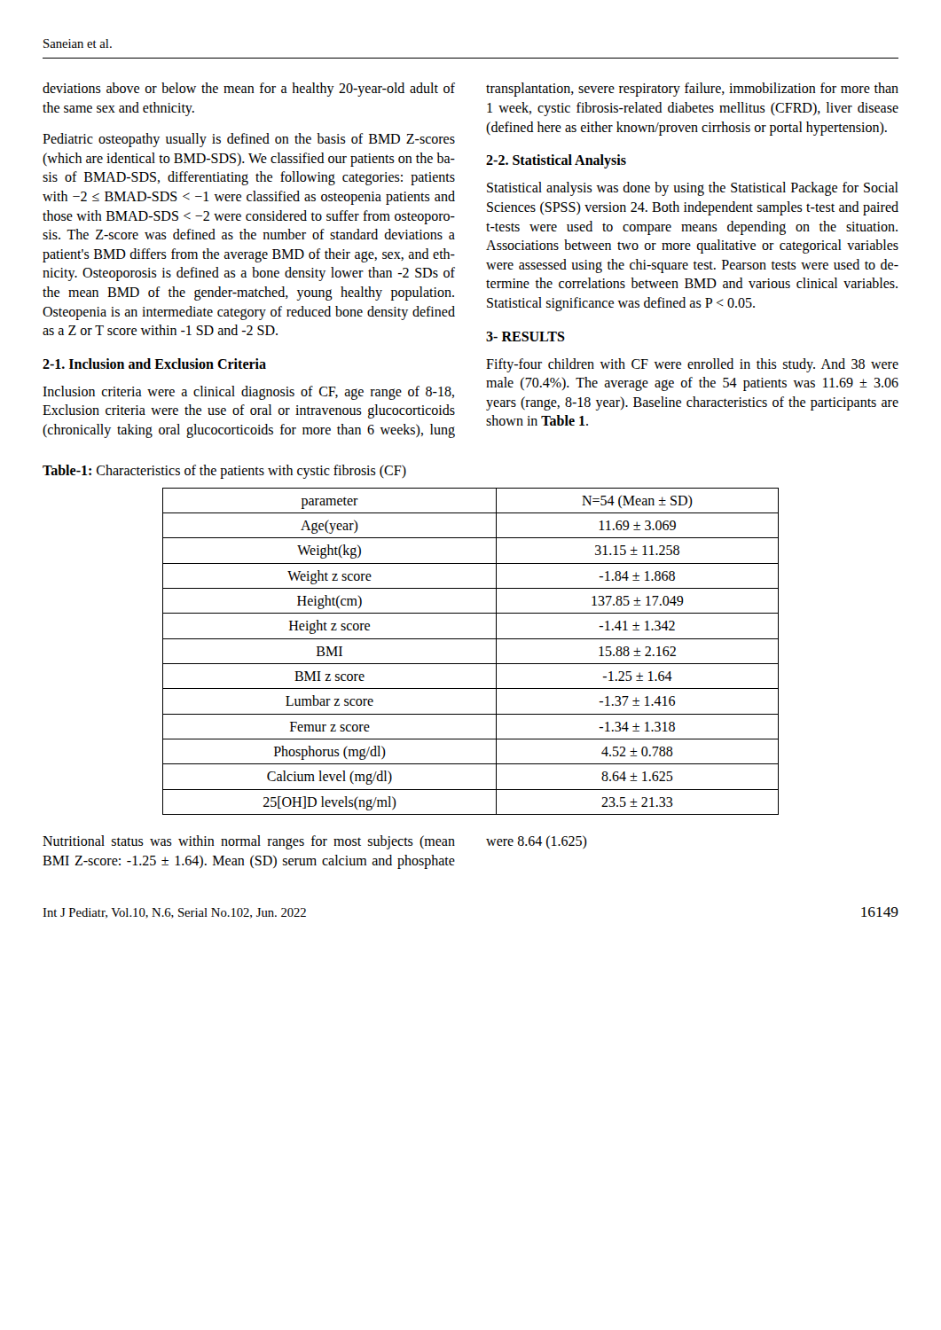Saneian et al.
deviations above or below the mean for a healthy 20-year-old adult of the same sex and ethnicity.
Pediatric osteopathy usually is defined on the basis of BMD Z-scores (which are identical to BMD-SDS). We classified our patients on the basis of BMAD-SDS, differentiating the following categories: patients with −2 ≤ BMAD-SDS < −1 were classified as osteopenia patients and those with BMAD-SDS < −2 were considered to suffer from osteoporosis. The Z-score was defined as the number of standard deviations a patient's BMD differs from the average BMD of their age, sex, and ethnicity. Osteoporosis is defined as a bone density lower than -2 SDs of the mean BMD of the gender-matched, young healthy population. Osteopenia is an intermediate category of reduced bone density defined as a Z or T score within -1 SD and -2 SD.
2-1. Inclusion and Exclusion Criteria
Inclusion criteria were a clinical diagnosis of CF, age range of 8-18, Exclusion criteria were the use of oral or intravenous glucocorticoids (chronically taking oral glucocorticoids for more than 6 weeks), lung transplantation, severe respiratory failure, immobilization for more than 1 week, cystic fibrosis-related diabetes mellitus (CFRD), liver disease (defined here as either known/proven cirrhosis or portal hypertension).
2-2. Statistical Analysis
Statistical analysis was done by using the Statistical Package for Social Sciences (SPSS) version 24. Both independent samples t-test and paired t-tests were used to compare means depending on the situation. Associations between two or more qualitative or categorical variables were assessed using the chi-square test. Pearson tests were used to determine the correlations between BMD and various clinical variables. Statistical significance was defined as P < 0.05.
3- RESULTS
Fifty-four children with CF were enrolled in this study. And 38 were male (70.4%). The average age of the 54 patients was 11.69 ± 3.06 years (range, 8-18 year). Baseline characteristics of the participants are shown in Table 1.
Table-1: Characteristics of the patients with cystic fibrosis (CF)
| parameter | N=54 (Mean ± SD) |
| --- | --- |
| Age(year) | 11.69 ± 3.069 |
| Weight(kg) | 31.15 ± 11.258 |
| Weight z score | -1.84 ± 1.868 |
| Height(cm) | 137.85 ± 17.049 |
| Height z score | -1.41 ± 1.342 |
| BMI | 15.88 ± 2.162 |
| BMI z score | -1.25 ± 1.64 |
| Lumbar z score | -1.37 ± 1.416 |
| Femur z score | -1.34 ± 1.318 |
| Phosphorus (mg/dl) | 4.52 ± 0.788 |
| Calcium level (mg/dl) | 8.64 ± 1.625 |
| 25[OH]D levels(ng/ml) | 23.5 ± 21.33 |
Nutritional status was within normal ranges for most subjects (mean BMI Z-score: -1.25 ± 1.64). Mean (SD) serum calcium and phosphate were 8.64 (1.625)
Int J Pediatr, Vol.10, N.6, Serial No.102, Jun. 2022 16149